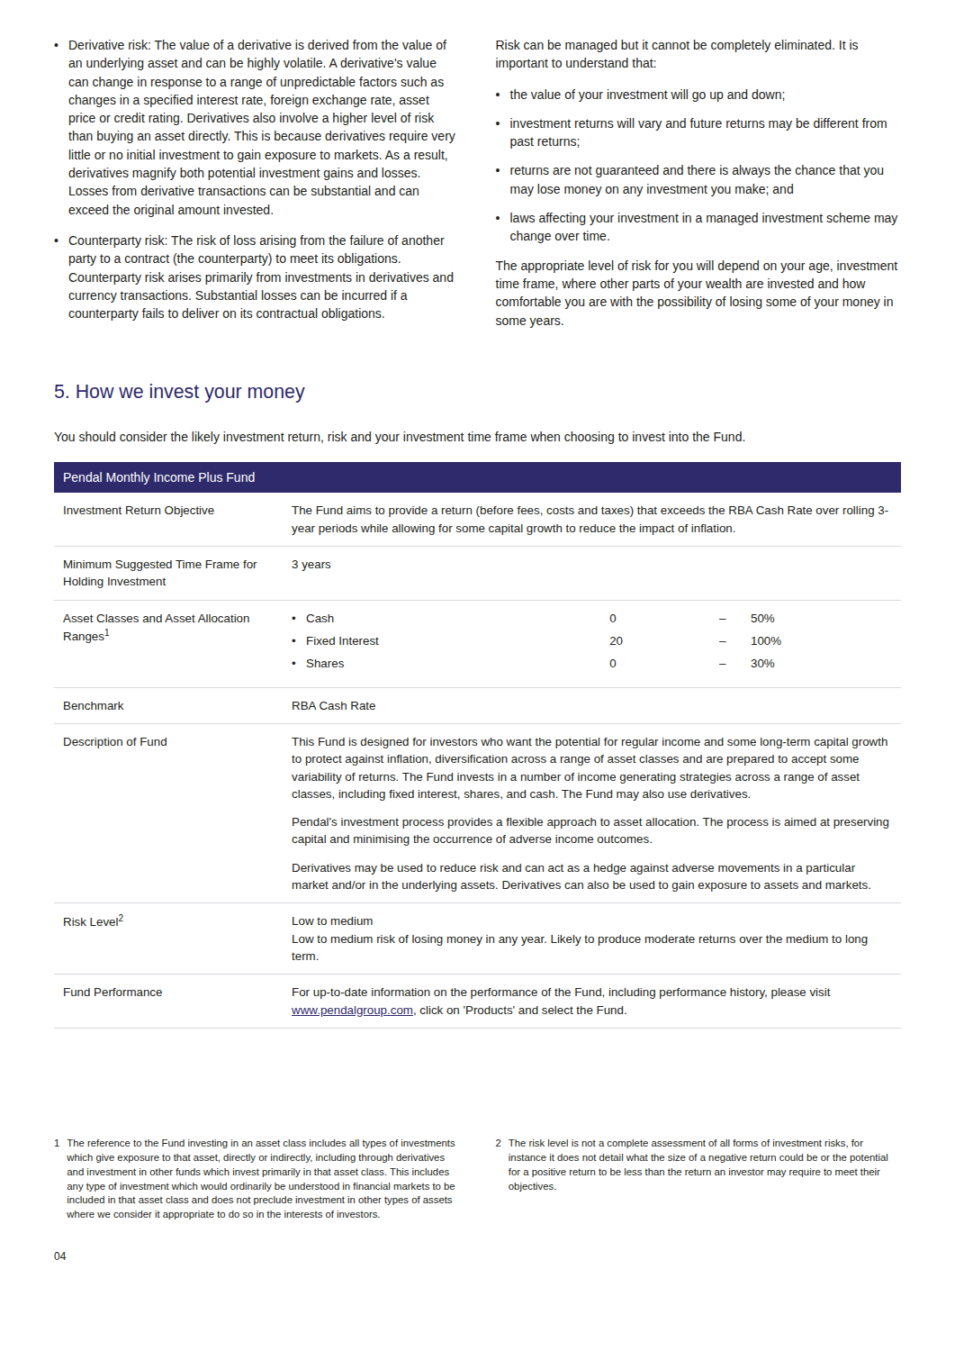Derivative risk: The value of a derivative is derived from the value of an underlying asset and can be highly volatile. A derivative's value can change in response to a range of unpredictable factors such as changes in a specified interest rate, foreign exchange rate, asset price or credit rating. Derivatives also involve a higher level of risk than buying an asset directly. This is because derivatives require very little or no initial investment to gain exposure to markets. As a result, derivatives magnify both potential investment gains and losses. Losses from derivative transactions can be substantial and can exceed the original amount invested.
Counterparty risk: The risk of loss arising from the failure of another party to a contract (the counterparty) to meet its obligations. Counterparty risk arises primarily from investments in derivatives and currency transactions. Substantial losses can be incurred if a counterparty fails to deliver on its contractual obligations.
Risk can be managed but it cannot be completely eliminated. It is important to understand that:
the value of your investment will go up and down;
investment returns will vary and future returns may be different from past returns;
returns are not guaranteed and there is always the chance that you may lose money on any investment you make; and
laws affecting your investment in a managed investment scheme may change over time.
The appropriate level of risk for you will depend on your age, investment time frame, where other parts of your wealth are invested and how comfortable you are with the possibility of losing some of your money in some years.
5. How we invest your money
You should consider the likely investment return, risk and your investment time frame when choosing to invest into the Fund.
| Pendal Monthly Income Plus Fund |
| --- |
| Investment Return Objective | The Fund aims to provide a return (before fees, costs and taxes) that exceeds the RBA Cash Rate over rolling 3-year periods while allowing for some capital growth to reduce the impact of inflation. |
| Minimum Suggested Time Frame for Holding Investment | 3 years |
| Asset Classes and Asset Allocation Ranges 1 | / Cash / 0 / – / 50% / / Fixed Interest / 20 / – / 100% / / Shares / 0 / – / 30% / |
| Benchmark | RBA Cash Rate |
| Description of Fund | This Fund is designed for investors who want the potential for regular income and some long-term capital growth to protect against inflation, diversification across a range of asset classes and are prepared to accept some variability of returns. The Fund invests in a number of income generating strategies across a range of asset classes, including fixed interest, shares, and cash. The Fund may also use derivatives. Pendal's investment process provides a flexible approach to asset allocation. The process is aimed at preserving capital and minimising the occurrence of adverse income outcomes. Derivatives may be used to reduce risk and can act as a hedge against adverse movements in a particular market and/or in the underlying assets. Derivatives can also be used to gain exposure to assets and markets. |
| Risk Level 2 | Low to medium Low to medium risk of losing money in any year. Likely to produce moderate returns over the medium to long term. |
| Fund Performance | For up-to-date information on the performance of the Fund, including performance history, please visit www.pendalgroup.com , click on 'Products' and select the Fund. |
1 The reference to the Fund investing in an asset class includes all types of investments which give exposure to that asset, directly or indirectly, including through derivatives and investment in other funds which invest primarily in that asset class. This includes any type of investment which would ordinarily be understood in financial markets to be included in that asset class and does not preclude investment in other types of assets where we consider it appropriate to do so in the interests of investors.
2 The risk level is not a complete assessment of all forms of investment risks, for instance it does not detail what the size of a negative return could be or the potential for a positive return to be less than the return an investor may require to meet their objectives.
04